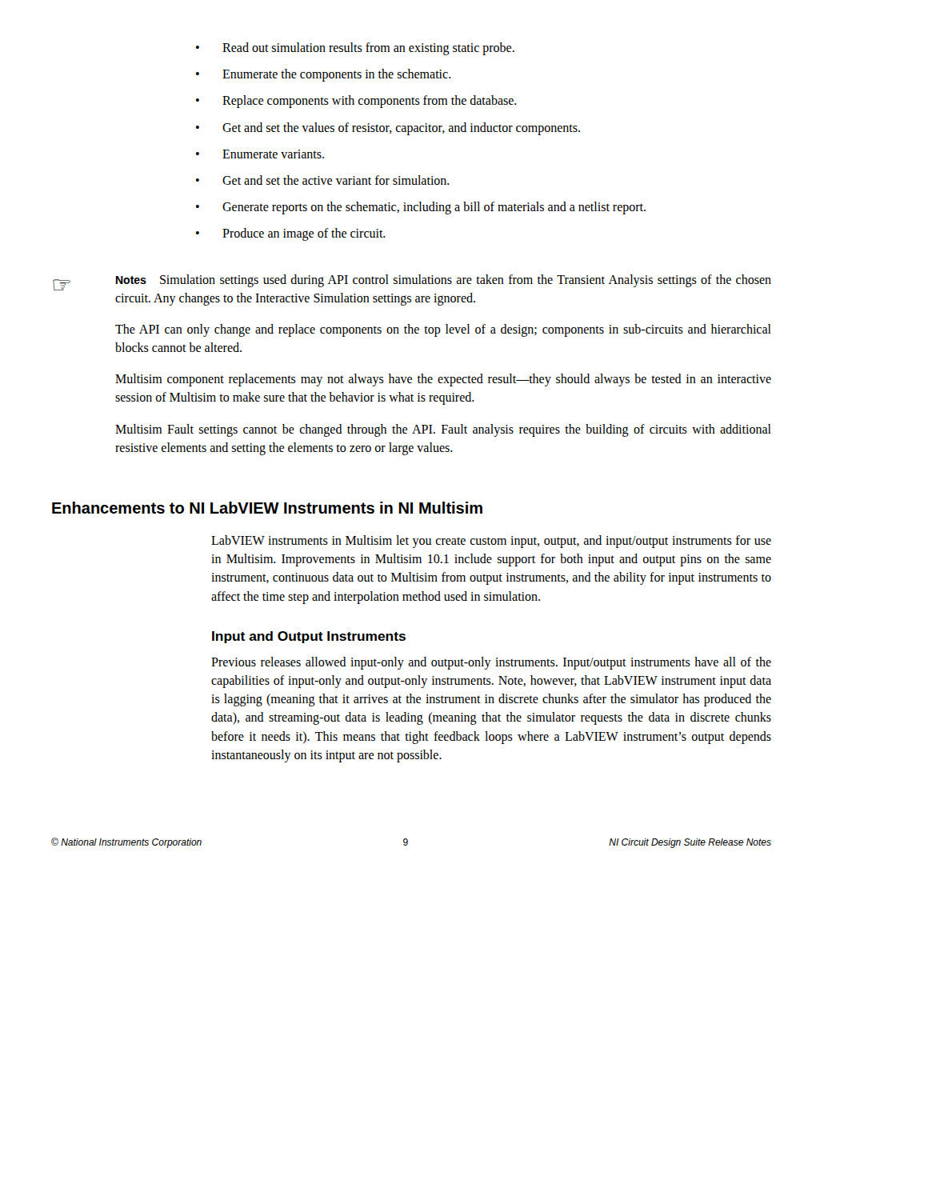Read out simulation results from an existing static probe.
Enumerate the components in the schematic.
Replace components with components from the database.
Get and set the values of resistor, capacitor, and inductor components.
Enumerate variants.
Get and set the active variant for simulation.
Generate reports on the schematic, including a bill of materials and a netlist report.
Produce an image of the circuit.
☞
Notes Simulation settings used during API control simulations are taken from the Transient Analysis settings of the chosen circuit. Any changes to the Interactive Simulation settings are ignored.
The API can only change and replace components on the top level of a design; components in sub-circuits and hierarchical blocks cannot be altered.
Multisim component replacements may not always have the expected result—they should always be tested in an interactive session of Multisim to make sure that the behavior is what is required.
Multisim Fault settings cannot be changed through the API. Fault analysis requires the building of circuits with additional resistive elements and setting the elements to zero or large values.
Enhancements to NI LabVIEW Instruments in NI Multisim
LabVIEW instruments in Multisim let you create custom input, output, and input/output instruments for use in Multisim. Improvements in Multisim 10.1 include support for both input and output pins on the same instrument, continuous data out to Multisim from output instruments, and the ability for input instruments to affect the time step and interpolation method used in simulation.
Input and Output Instruments
Previous releases allowed input-only and output-only instruments. Input/output instruments have all of the capabilities of input-only and output-only instruments. Note, however, that LabVIEW instrument input data is lagging (meaning that it arrives at the instrument in discrete chunks after the simulator has produced the data), and streaming-out data is leading (meaning that the simulator requests the data in discrete chunks before it needs it). This means that tight feedback loops where a LabVIEW instrument’s output depends instantaneously on its intput are not possible.
© National Instruments Corporation
9
NI Circuit Design Suite Release Notes